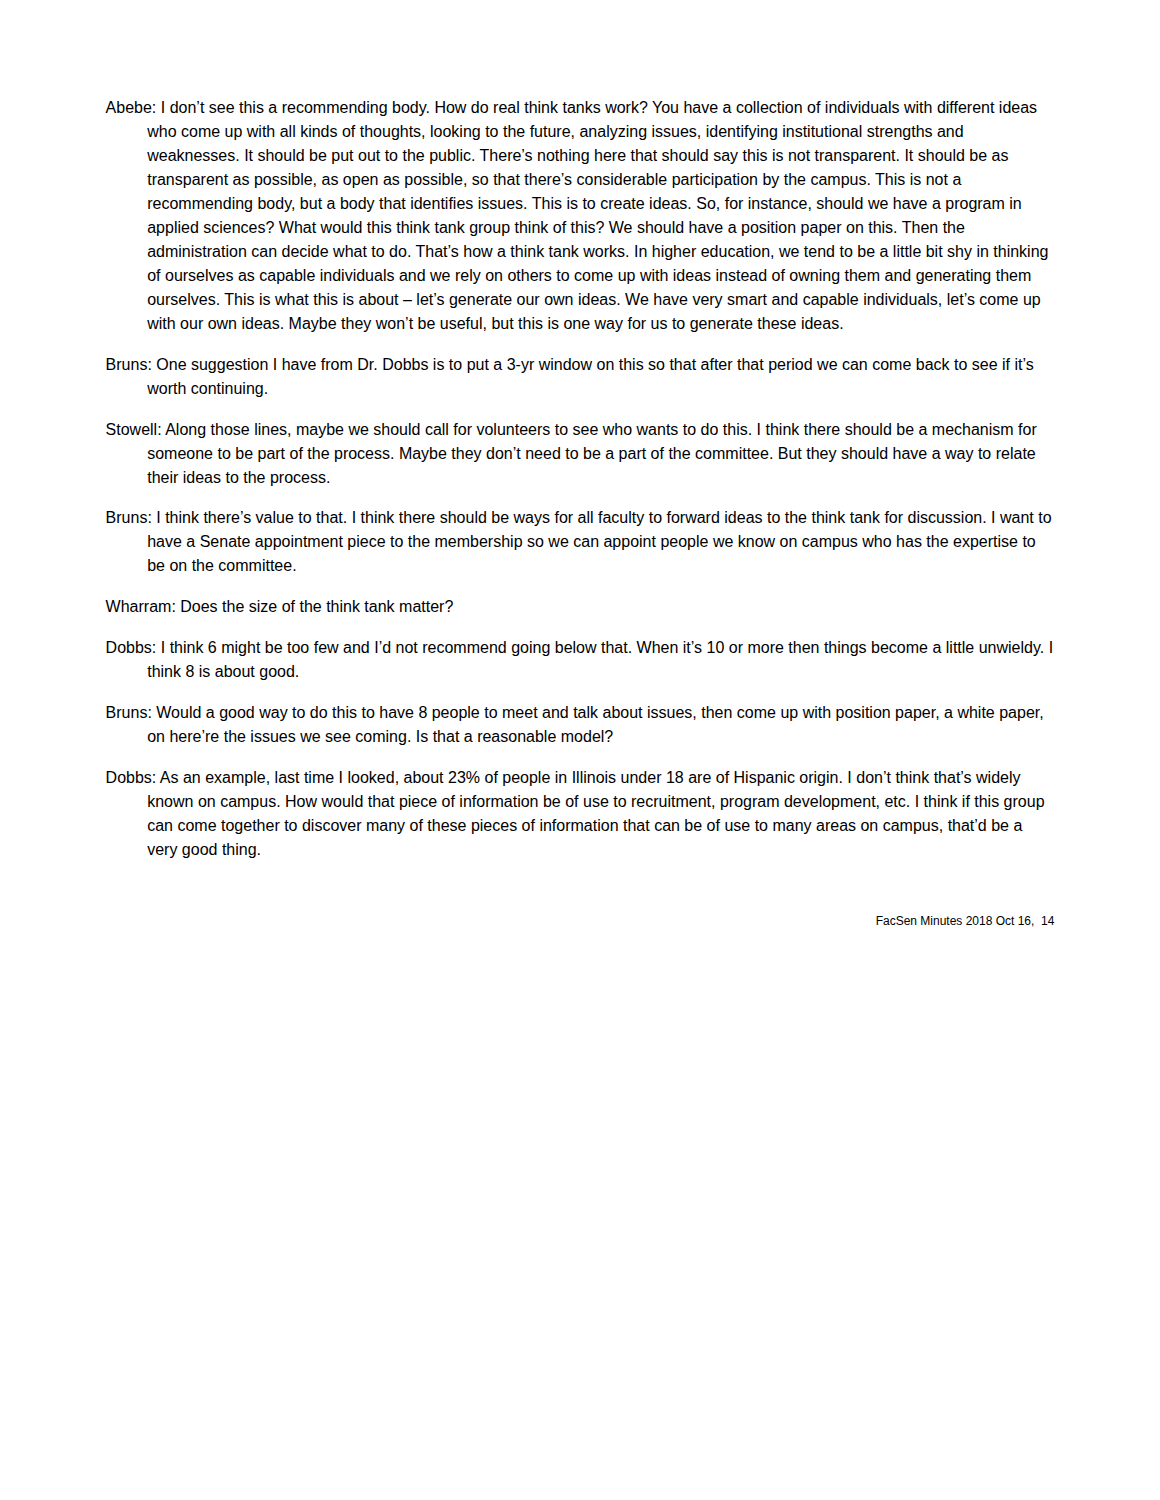Abebe: I don’t see this a recommending body. How do real think tanks work? You have a collection of individuals with different ideas who come up with all kinds of thoughts, looking to the future, analyzing issues, identifying institutional strengths and weaknesses. It should be put out to the public. There’s nothing here that should say this is not transparent. It should be as transparent as possible, as open as possible, so that there’s considerable participation by the campus. This is not a recommending body, but a body that identifies issues. This is to create ideas. So, for instance, should we have a program in applied sciences? What would this think tank group think of this? We should have a position paper on this. Then the administration can decide what to do. That’s how a think tank works. In higher education, we tend to be a little bit shy in thinking of ourselves as capable individuals and we rely on others to come up with ideas instead of owning them and generating them ourselves. This is what this is about – let’s generate our own ideas. We have very smart and capable individuals, let’s come up with our own ideas. Maybe they won’t be useful, but this is one way for us to generate these ideas.
Bruns: One suggestion I have from Dr. Dobbs is to put a 3-yr window on this so that after that period we can come back to see if it’s worth continuing.
Stowell: Along those lines, maybe we should call for volunteers to see who wants to do this. I think there should be a mechanism for someone to be part of the process. Maybe they don’t need to be a part of the committee. But they should have a way to relate their ideas to the process.
Bruns: I think there’s value to that. I think there should be ways for all faculty to forward ideas to the think tank for discussion. I want to have a Senate appointment piece to the membership so we can appoint people we know on campus who has the expertise to be on the committee.
Wharram: Does the size of the think tank matter?
Dobbs: I think 6 might be too few and I’d not recommend going below that. When it’s 10 or more then things become a little unwieldy. I think 8 is about good.
Bruns: Would a good way to do this to have 8 people to meet and talk about issues, then come up with position paper, a white paper, on here’re the issues we see coming. Is that a reasonable model?
Dobbs: As an example, last time I looked, about 23% of people in Illinois under 18 are of Hispanic origin. I don’t think that’s widely known on campus. How would that piece of information be of use to recruitment, program development, etc. I think if this group can come together to discover many of these pieces of information that can be of use to many areas on campus, that’d be a very good thing.
FacSen Minutes 2018 Oct 16, 14